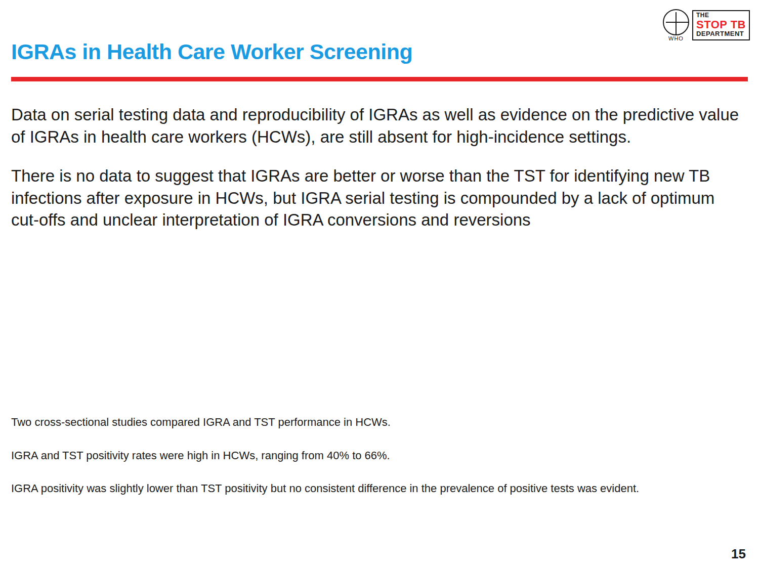WHO
THE
STOP TB
DEPARTMENT
IGRAs in Health Care Worker Screening
Data on serial testing data and reproducibility of IGRAs as well as evidence on the predictive value of IGRAs in health care workers (HCWs), are still absent for high-incidence settings.
There is no data to suggest that IGRAs are better or worse than the TST for identifying new TB infections after exposure in HCWs, but IGRA serial testing is compounded by a lack of optimum cut-offs and unclear interpretation of IGRA conversions and reversions
Two cross-sectional studies compared IGRA and TST performance in HCWs.
IGRA and TST positivity rates were high in HCWs, ranging from 40% to 66%.
IGRA positivity was slightly lower than TST positivity but no consistent difference in the prevalence of positive tests was evident.
15